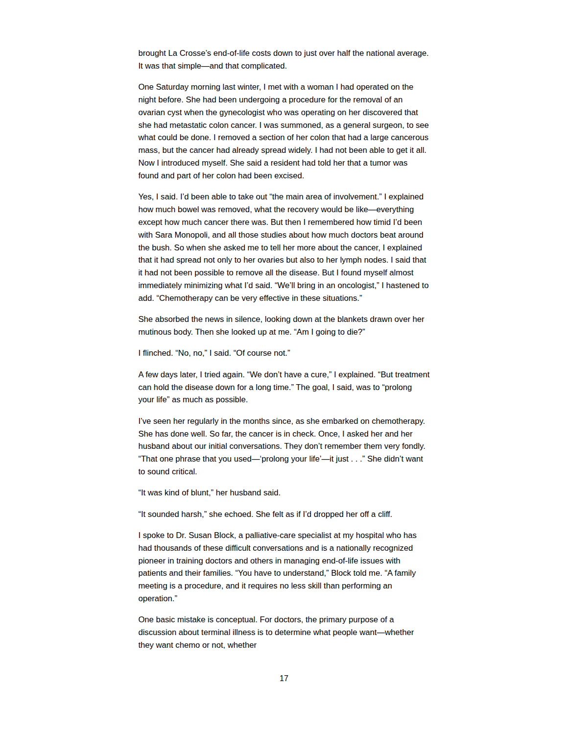brought La Crosse’s end-of-life costs down to just over half the national average. It was that simple—and that complicated.
One Saturday morning last winter, I met with a woman I had operated on the night before. She had been undergoing a procedure for the removal of an ovarian cyst when the gynecologist who was operating on her discovered that she had metastatic colon cancer. I was summoned, as a general surgeon, to see what could be done. I removed a section of her colon that had a large cancerous mass, but the cancer had already spread widely. I had not been able to get it all. Now I introduced myself. She said a resident had told her that a tumor was found and part of her colon had been excised.
Yes, I said. I’d been able to take out “the main area of involvement.” I explained how much bowel was removed, what the recovery would be like—everything except how much cancer there was. But then I remembered how timid I’d been with Sara Monopoli, and all those studies about how much doctors beat around the bush. So when she asked me to tell her more about the cancer, I explained that it had spread not only to her ovaries but also to her lymph nodes. I said that it had not been possible to remove all the disease. But I found myself almost immediately minimizing what I’d said. “We’ll bring in an oncologist,” I hastened to add. “Chemotherapy can be very effective in these situations.”
She absorbed the news in silence, looking down at the blankets drawn over her mutinous body. Then she looked up at me. “Am I going to die?”
I flinched. “No, no,” I said. “Of course not.”
A few days later, I tried again. “We don’t have a cure,” I explained. “But treatment can hold the disease down for a long time.” The goal, I said, was to “prolong your life” as much as possible.
I’ve seen her regularly in the months since, as she embarked on chemotherapy. She has done well. So far, the cancer is in check. Once, I asked her and her husband about our initial conversations. They don’t remember them very fondly. “That one phrase that you used—‘prolong your life’—it just . . .” She didn’t want to sound critical.
“It was kind of blunt,” her husband said.
“It sounded harsh,” she echoed. She felt as if I’d dropped her off a cliff.
I spoke to Dr. Susan Block, a palliative-care specialist at my hospital who has had thousands of these difficult conversations and is a nationally recognized pioneer in training doctors and others in managing end-of-life issues with patients and their families. “You have to understand,” Block told me. “A family meeting is a procedure, and it requires no less skill than performing an operation.”
One basic mistake is conceptual. For doctors, the primary purpose of a discussion about terminal illness is to determine what people want—whether they want chemo or not, whether
17